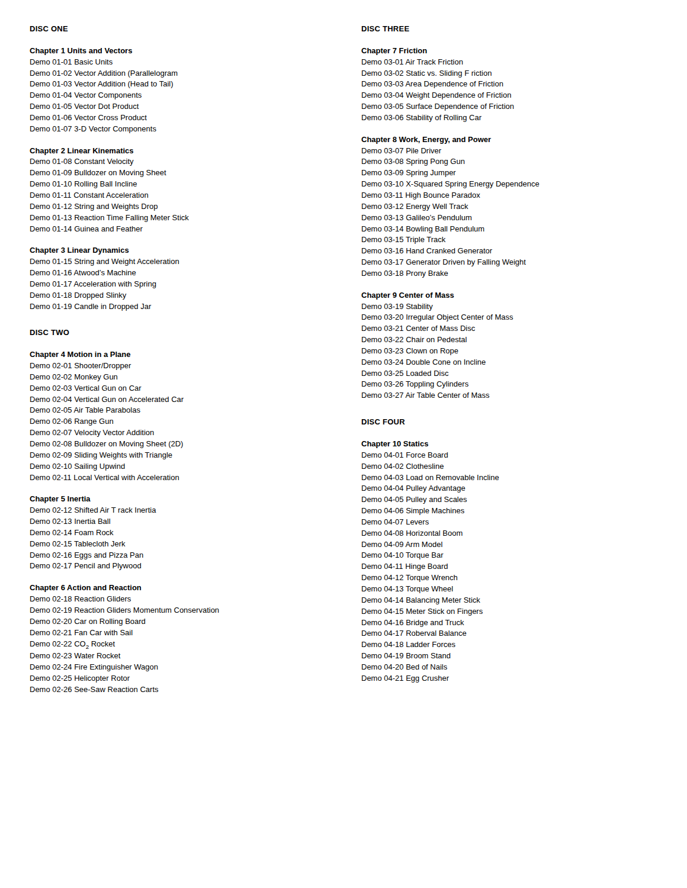DISC ONE
Chapter 1 Units and Vectors
Demo 01-01 Basic Units
Demo 01-02 Vector Addition (Parallelogram
Demo 01-03 Vector Addition (Head to Tail)
Demo 01-04 Vector Components
Demo 01-05 Vector Dot Product
Demo 01-06 Vector Cross Product
Demo 01-07 3-D Vector Components
Chapter 2 Linear Kinematics
Demo 01-08 Constant Velocity
Demo 01-09 Bulldozer on Moving Sheet
Demo 01-10 Rolling Ball Incline
Demo 01-11 Constant Acceleration
Demo 01-12 String and Weights Drop
Demo 01-13 Reaction Time Falling Meter Stick
Demo 01-14 Guinea and Feather
Chapter 3 Linear Dynamics
Demo 01-15 String and Weight Acceleration
Demo 01-16 Atwood’s Machine
Demo 01-17 Acceleration with Spring
Demo 01-18 Dropped Slinky
Demo 01-19 Candle in Dropped Jar
DISC TWO
Chapter 4 Motion in a Plane
Demo 02-01 Shooter/Dropper
Demo 02-02 Monkey Gun
Demo 02-03 Vertical Gun on Car
Demo 02-04 Vertical Gun on Accelerated Car
Demo 02-05 Air Table Parabolas
Demo 02-06 Range Gun
Demo 02-07 Velocity Vector Addition
Demo 02-08 Bulldozer on Moving Sheet (2D)
Demo 02-09 Sliding Weights with Triangle
Demo 02-10 Sailing Upwind
Demo 02-11 Local Vertical with Acceleration
Chapter 5 Inertia
Demo 02-12 Shifted Air T rack Inertia
Demo 02-13 Inertia Ball
Demo 02-14 Foam Rock
Demo 02-15 Tablecloth Jerk
Demo 02-16 Eggs and Pizza Pan
Demo 02-17 Pencil and Plywood
Chapter 6 Action and Reaction
Demo 02-18 Reaction Gliders
Demo 02-19 Reaction Gliders Momentum Conservation
Demo 02-20 Car on Rolling Board
Demo 02-21 Fan Car with Sail
Demo 02-22 CO2 Rocket
Demo 02-23 Water Rocket
Demo 02-24 Fire Extinguisher Wagon
Demo 02-25 Helicopter Rotor
Demo 02-26 See-Saw Reaction Carts
DISC THREE
Chapter 7 Friction
Demo 03-01 Air Track Friction
Demo 03-02 Static vs. Sliding F riction
Demo 03-03 Area Dependence of Friction
Demo 03-04 Weight Dependence of Friction
Demo 03-05 Surface Dependence of Friction
Demo 03-06 Stability of Rolling Car
Chapter 8 Work, Energy, and Power
Demo 03-07 Pile Driver
Demo 03-08 Spring Pong Gun
Demo 03-09 Spring Jumper
Demo 03-10 X-Squared Spring Energy Dependence
Demo 03-11 High Bounce Paradox
Demo 03-12 Energy Well Track
Demo 03-13 Galileo’s Pendulum
Demo 03-14 Bowling Ball Pendulum
Demo 03-15 Triple Track
Demo 03-16 Hand Cranked Generator
Demo 03-17 Generator Driven by Falling Weight
Demo 03-18 Prony Brake
Chapter 9 Center of Mass
Demo 03-19 Stability
Demo 03-20 Irregular Object Center of Mass
Demo 03-21 Center of Mass Disc
Demo 03-22 Chair on Pedestal
Demo 03-23 Clown on Rope
Demo 03-24 Double Cone on Incline
Demo 03-25 Loaded Disc
Demo 03-26 Toppling Cylinders
Demo 03-27 Air Table Center of Mass
DISC FOUR
Chapter 10 Statics
Demo 04-01 Force Board
Demo 04-02 Clothesline
Demo 04-03 Load on Removable Incline
Demo 04-04 Pulley Advantage
Demo 04-05 Pulley and Scales
Demo 04-06 Simple Machines
Demo 04-07 Levers
Demo 04-08 Horizontal Boom
Demo 04-09 Arm Model
Demo 04-10 Torque Bar
Demo 04-11 Hinge Board
Demo 04-12 Torque Wrench
Demo 04-13 Torque Wheel
Demo 04-14 Balancing Meter Stick
Demo 04-15 Meter Stick on Fingers
Demo 04-16 Bridge and Truck
Demo 04-17 Roberval Balance
Demo 04-18 Ladder Forces
Demo 04-19 Broom Stand
Demo 04-20 Bed of Nails
Demo 04-21 Egg Crusher